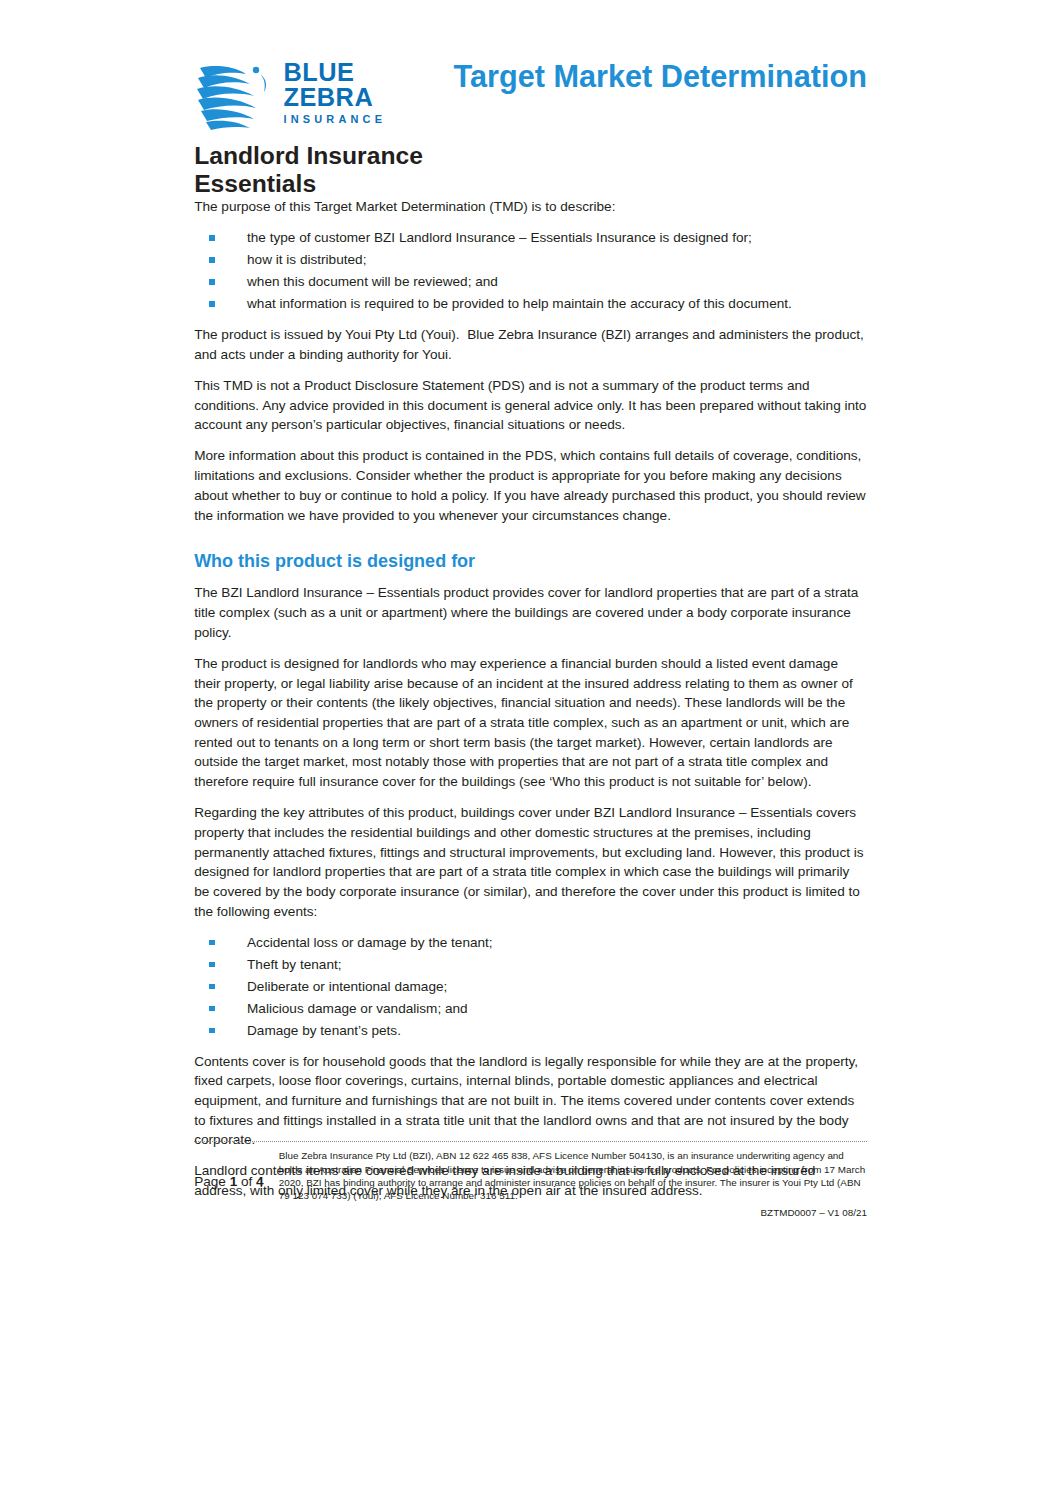BLUE ZEBRA INSURANCE
Target Market Determination
Landlord Insurance Essentials
The purpose of this Target Market Determination (TMD) is to describe:
the type of customer BZI Landlord Insurance – Essentials Insurance is designed for;
how it is distributed;
when this document will be reviewed; and
what information is required to be provided to help maintain the accuracy of this document.
The product is issued by Youi Pty Ltd (Youi). Blue Zebra Insurance (BZI) arranges and administers the product, and acts under a binding authority for Youi.
This TMD is not a Product Disclosure Statement (PDS) and is not a summary of the product terms and conditions. Any advice provided in this document is general advice only. It has been prepared without taking into account any person’s particular objectives, financial situations or needs.
More information about this product is contained in the PDS, which contains full details of coverage, conditions, limitations and exclusions. Consider whether the product is appropriate for you before making any decisions about whether to buy or continue to hold a policy. If you have already purchased this product, you should review the information we have provided to you whenever your circumstances change.
Who this product is designed for
The BZI Landlord Insurance – Essentials product provides cover for landlord properties that are part of a strata title complex (such as a unit or apartment) where the buildings are covered under a body corporate insurance policy.
The product is designed for landlords who may experience a financial burden should a listed event damage their property, or legal liability arise because of an incident at the insured address relating to them as owner of the property or their contents (the likely objectives, financial situation and needs). These landlords will be the owners of residential properties that are part of a strata title complex, such as an apartment or unit, which are rented out to tenants on a long term or short term basis (the target market). However, certain landlords are outside the target market, most notably those with properties that are not part of a strata title complex and therefore require full insurance cover for the buildings (see ‘Who this product is not suitable for’ below).
Regarding the key attributes of this product, buildings cover under BZI Landlord Insurance – Essentials covers property that includes the residential buildings and other domestic structures at the premises, including permanently attached fixtures, fittings and structural improvements, but excluding land. However, this product is designed for landlord properties that are part of a strata title complex in which case the buildings will primarily be covered by the body corporate insurance (or similar), and therefore the cover under this product is limited to the following events:
Accidental loss or damage by the tenant;
Theft by tenant;
Deliberate or intentional damage;
Malicious damage or vandalism; and
Damage by tenant’s pets.
Contents cover is for household goods that the landlord is legally responsible for while they are at the property, fixed carpets, loose floor coverings, curtains, internal blinds, portable domestic appliances and electrical equipment, and furniture and furnishings that are not built in. The items covered under contents cover extends to fixtures and fittings installed in a strata title unit that the landlord owns and that are not insured by the body corporate.
Landlord contents items are covered while they are inside a building that is fully enclosed at the insured address, with only limited cover while they are in the open air at the insured address.
Page 1 of 4
Blue Zebra Insurance Pty Ltd (BZI), ABN 12 622 465 838, AFS Licence Number 504130, is an insurance underwriting agency and holds an Australian Financial Services licence to issue and advise on general insurance products. For policies incepting from 17 March 2020, BZI has binding authority to arrange and administer insurance policies on behalf of the insurer. The insurer is Youi Pty Ltd (ABN 79 123 074 733) (Youi), AFS Licence Number 316 511.
BZTMD0007 – V1 08/21